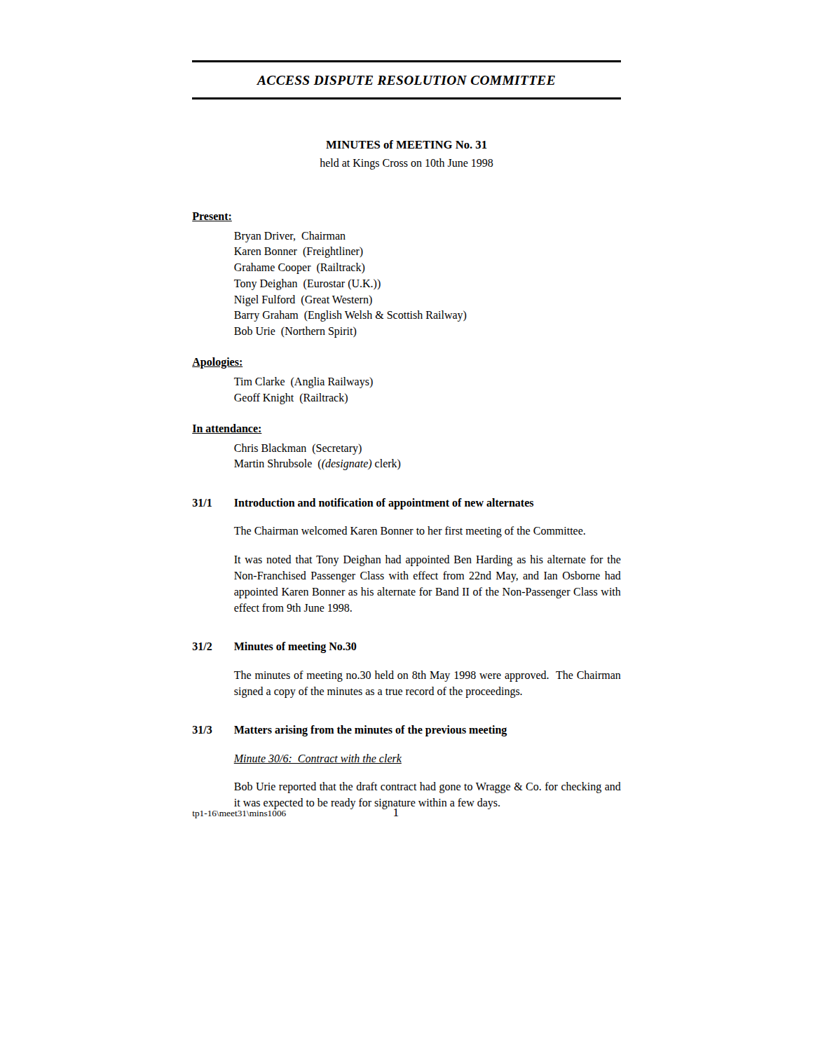ACCESS DISPUTE RESOLUTION COMMITTEE
MINUTES of MEETING No. 31
held at Kings Cross on 10th June 1998
Present:
Bryan Driver, Chairman
Karen Bonner (Freightliner)
Grahame Cooper (Railtrack)
Tony Deighan (Eurostar (U.K.))
Nigel Fulford (Great Western)
Barry Graham (English Welsh & Scottish Railway)
Bob Urie (Northern Spirit)
Apologies:
Tim Clarke (Anglia Railways)
Geoff Knight (Railtrack)
In attendance:
Chris Blackman (Secretary)
Martin Shrubsole ((designate) clerk)
31/1
Introduction and notification of appointment of new alternates
The Chairman welcomed Karen Bonner to her first meeting of the Committee.
It was noted that Tony Deighan had appointed Ben Harding as his alternate for the Non-Franchised Passenger Class with effect from 22nd May, and Ian Osborne had appointed Karen Bonner as his alternate for Band II of the Non-Passenger Class with effect from 9th June 1998.
31/2
Minutes of meeting No.30
The minutes of meeting no.30 held on 8th May 1998 were approved. The Chairman signed a copy of the minutes as a true record of the proceedings.
31/3
Matters arising from the minutes of the previous meeting
Minute 30/6: Contract with the clerk
Bob Urie reported that the draft contract had gone to Wragge & Co. for checking and it was expected to be ready for signature within a few days.
tp1-16\meet31\mins1006 1